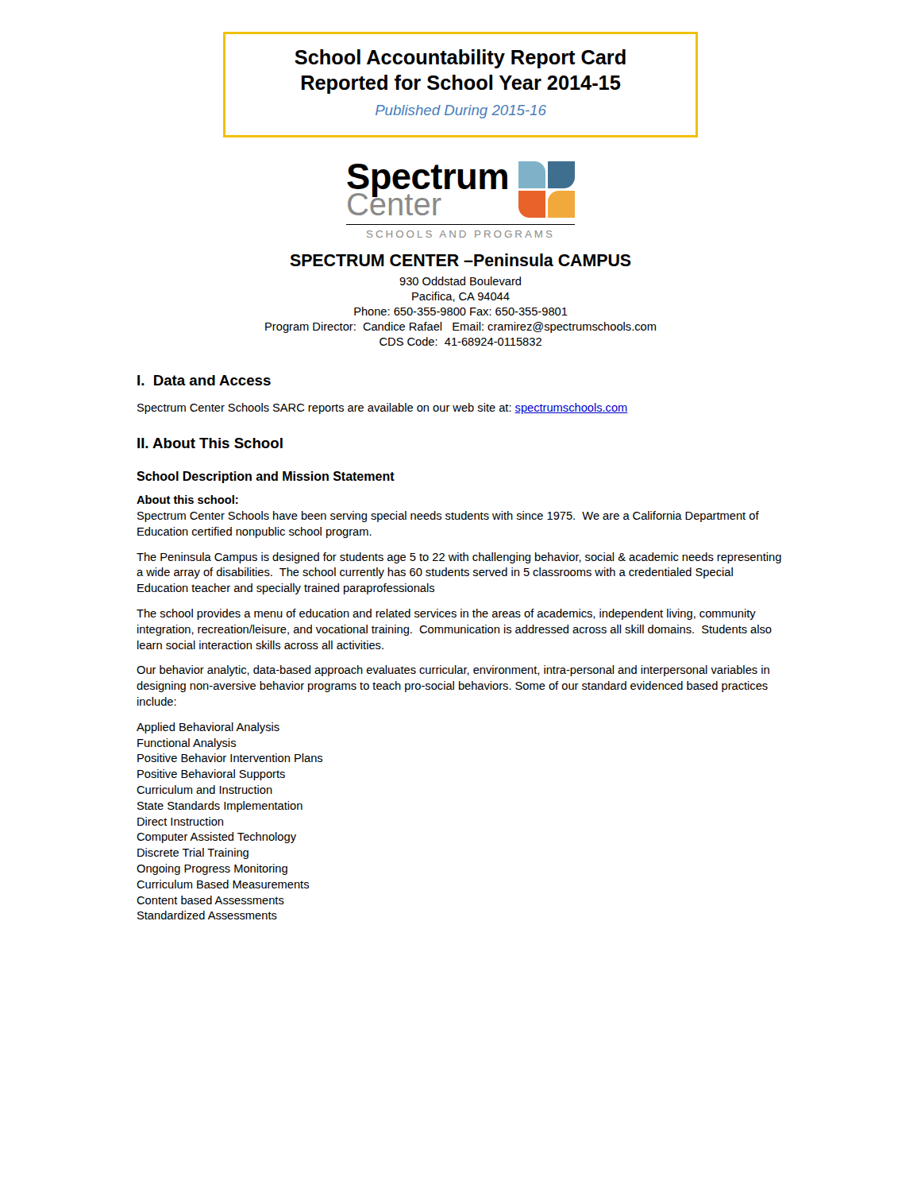School Accountability Report Card
Reported for School Year 2014-15
Published During 2015-16
Spectrum Center
SCHOOLS AND PROGRAMS
SPECTRUM CENTER –Peninsula CAMPUS
930 Oddstad Boulevard
Pacifica, CA 94044
Phone: 650-355-9800 Fax: 650-355-9801
Program Director: Candice Rafael Email: cramirez@spectrumschools.com
CDS Code: 41-68924-0115832
I. Data and Access
Spectrum Center Schools SARC reports are available on our web site at: spectrumschools.com
II. About This School
School Description and Mission Statement
About this school:
Spectrum Center Schools have been serving special needs students with since 1975. We are a California Department of Education certified nonpublic school program.
The Peninsula Campus is designed for students age 5 to 22 with challenging behavior, social & academic needs representing a wide array of disabilities. The school currently has 60 students served in 5 classrooms with a credentialed Special Education teacher and specially trained paraprofessionals
The school provides a menu of education and related services in the areas of academics, independent living, community integration, recreation/leisure, and vocational training. Communication is addressed across all skill domains. Students also learn social interaction skills across all activities.
Our behavior analytic, data-based approach evaluates curricular, environment, intra-personal and interpersonal variables in designing non-aversive behavior programs to teach pro-social behaviors. Some of our standard evidenced based practices include:
Applied Behavioral Analysis
Functional Analysis
Positive Behavior Intervention Plans
Positive Behavioral Supports
Curriculum and Instruction
State Standards Implementation
Direct Instruction
Computer Assisted Technology
Discrete Trial Training
Ongoing Progress Monitoring
Curriculum Based Measurements
Content based Assessments
Standardized Assessments